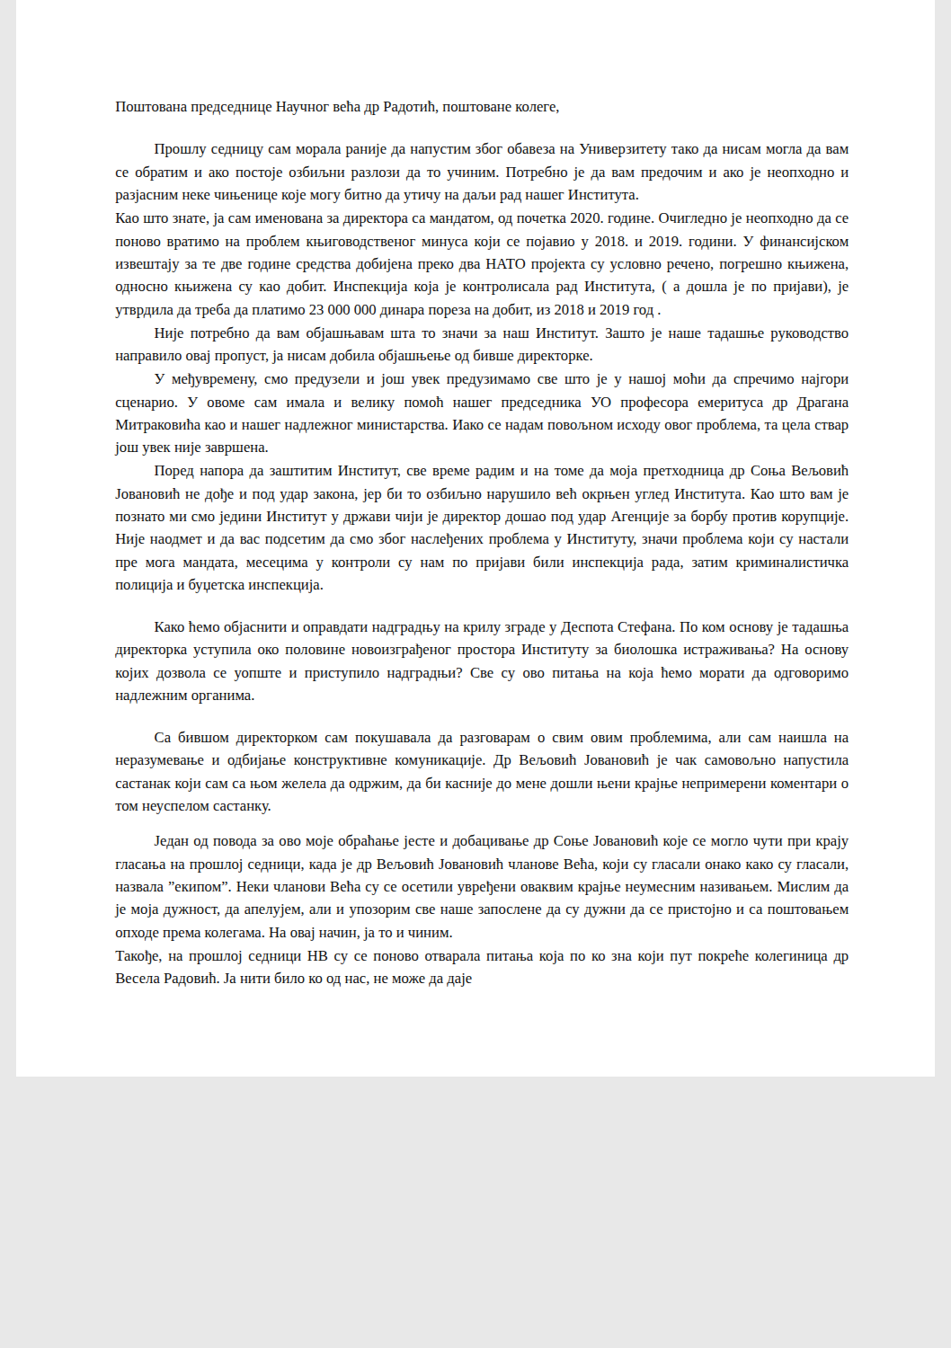Поштована председнице Научног већа др Радотић, поштоване колеге,
Прошлу седницу сам морала раније да напустим због обавеза на Универзитету тако да нисам могла да вам се обратим и ако постоје озбиљни разлози да то учиним. Потребно је да вам предочим и ако је неопходно и разјасним неке чињенице које могу битно да утичу на даљи рад нашег Института.
Као што знате, ја сам именована за директора са мандатом, од почетка 2020. године. Очигледно је неопходно да се поново вратимо на проблем књиговодственог минуса који се појавио у 2018. и 2019. години. У финансијском извештају за те две године средства добијена преко два НАТО пројекта су условно речено, погрешно књижена, односно књижена су као добит. Инспекција која је контролисала рад Института, ( а дошла је по пријави), је утврдила да треба да платимо 23 000 000 динара пореза на добит, из 2018 и 2019 год .
Није потребно да вам објашњавам шта то значи за наш Институт. Зашто је наше тадашње руководство направило овај пропуст, ја нисам добила објашњење од бивше директорке.
У међувремену, смо предузели и још увек предузимамо све што је у нашој моћи да спречимо најгори сценарио. У овоме сам имала и велику помоћ нашег председника УО професора емеритуса др Драгана Митраковића као и нашег надлежног министарства. Иако се надам повољном исходу овог проблема, та цела ствар још увек није завршена.
Поред напора да заштитим Институт, све време радим и на томе да моја претходница др Соња Вељовић Јовановић не дође и под удар закона, јер би то озбиљно нарушило већ окрњен углед Института. Као што вам је познато ми смо једини Институт у држави чији је директор дошао под удар Агенције за борбу против корупције. Није наодмет и да вас подсетим да смо због наслеђених проблема у Институту, значи проблема који су настали пре мога мандата, месецима у контроли су нам по пријави били инспекција рада, затим криминалистичка полиција и буџетска инспекција.
Како ћемо објаснити и оправдати надградњу на крилу зграде у Деспота Стефана. По ком основу је тадашња директорка уступила око половине новоизграђеног простора Институту за биолошка истраживања? На основу којих дозвола се уопште и приступило надградњи? Све су ово питања на која ћемо морати да одговоримо надлежним органима.
Са бившом директорком сам покушавала да разговарам о свим овим проблемима, али сам наишла на неразумевање и одбијање конструктивне комуникације. Др Вељовић Јовановић је чак самовољно напустила састанак који сам са њом желела да одржим, да би касније до мене дошли њени крајње непримерени коментари о том неуспелом састанку.
Један од повода за ово моје обраћање јесте и добацивање др Соње Јовановић које се могло чути при крају гласања на прошлој седници, када је др Вељовић Јовановић чланове Већа, који су гласали онако како су гласали, назвала ”екипом”. Неки чланови Већа су се осетили увређени оваквим крајње неумесним називањем. Мислим да је моја дужност, да апелујем, али и упозорим све наше запослене да су дужни да се пристојно и са поштовањем опходе према колегама. На овај начин, ја то и чиним.
Такође, на прошлој седници НВ су се поново отварала питања која по ко зна који пут покреће колегиница др Весела Радовић. Ја нити било ко од нас, не може да даје